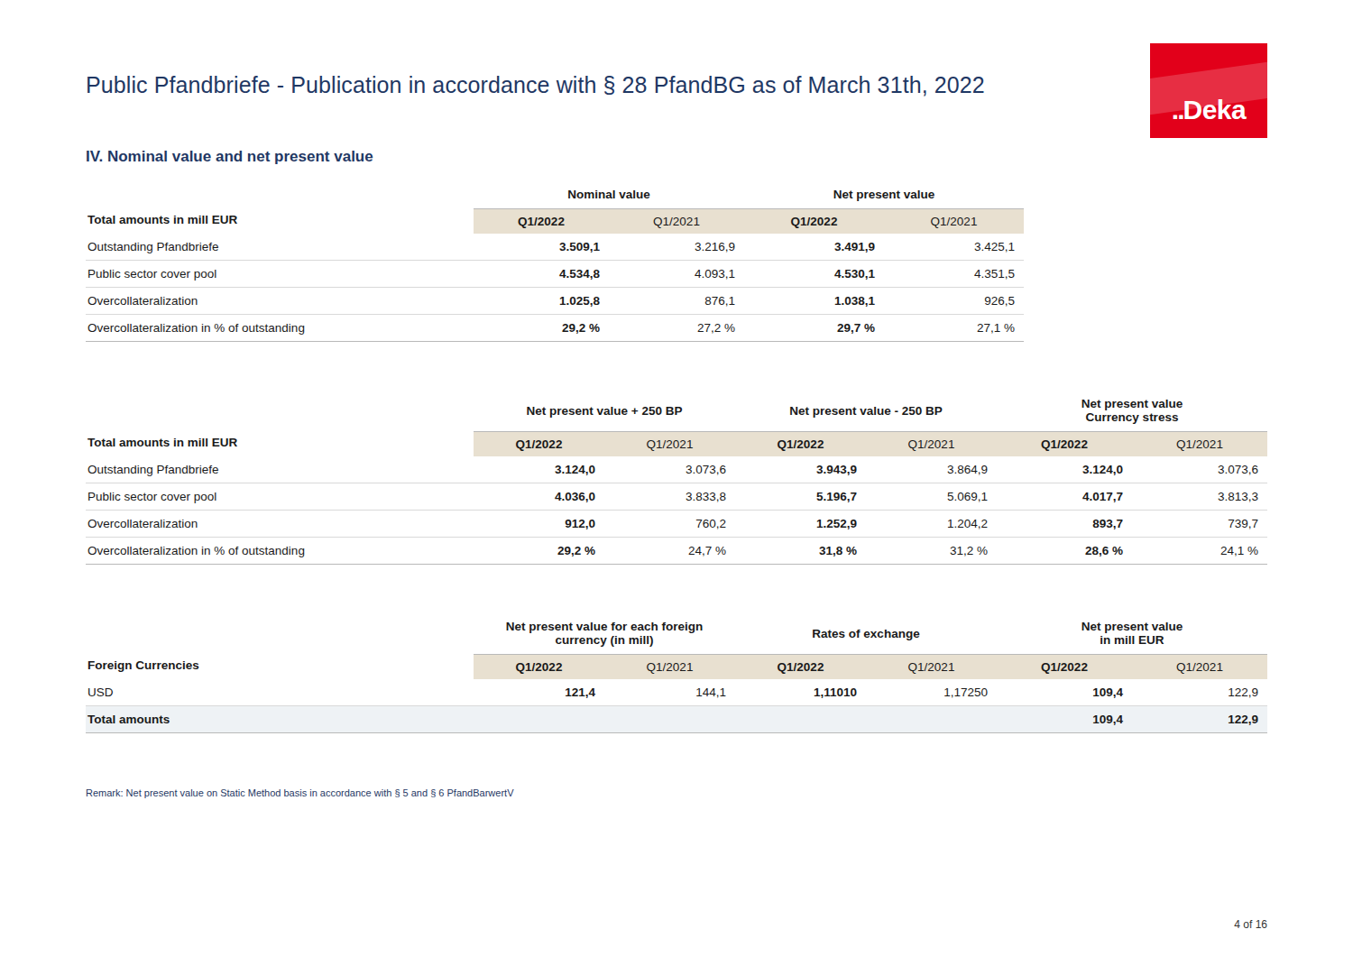Public Pfandbriefe - Publication in accordance with § 28 PfandBG as of March 31th, 2022
.. Deka
IV. Nominal value and net present value
| Total amounts in mill EUR | Nominal value | Net present value |
| --- | --- | --- |
| Q1/2022 | Q1/2021 | Q1/2022 | Q1/2021 |
| Outstanding Pfandbriefe | 3.509,1 | 3.216,9 | 3.491,9 | 3.425,1 |
| Public sector cover pool | 4.534,8 | 4.093,1 | 4.530,1 | 4.351,5 |
| Overcollateralization | 1.025,8 | 876,1 | 1.038,1 | 926,5 |
| Overcollateralization in % of outstanding | 29,2 % | 27,2 % | 29,7 % | 27,1 % |
| Total amounts in mill EUR | Net present value + 250 BP | Net present value - 250 BP | Net present value Currency stress |
| --- | --- | --- | --- |
| Q1/2022 | Q1/2021 | Q1/2022 | Q1/2021 | Q1/2022 | Q1/2021 |
| Outstanding Pfandbriefe | 3.124,0 | 3.073,6 | 3.943,9 | 3.864,9 | 3.124,0 | 3.073,6 |
| Public sector cover pool | 4.036,0 | 3.833,8 | 5.196,7 | 5.069,1 | 4.017,7 | 3.813,3 |
| Overcollateralization | 912,0 | 760,2 | 1.252,9 | 1.204,2 | 893,7 | 739,7 |
| Overcollateralization in % of outstanding | 29,2 % | 24,7 % | 31,8 % | 31,2 % | 28,6 % | 24,1 % |
| Foreign Currencies | Net present value for each foreign currency (in mill) | Rates of exchange | Net present value in mill EUR |
| --- | --- | --- | --- |
| Q1/2022 | Q1/2021 | Q1/2022 | Q1/2021 | Q1/2022 | Q1/2021 |
| USD | 121,4 | 144,1 | 1,11010 | 1,17250 | 109,4 | 122,9 |
| Total amounts | | | | | 109,4 | 122,9 |
Remark: Net present value on Static Method basis in accordance with § 5 and § 6 PfandBarwertV
4 of 16